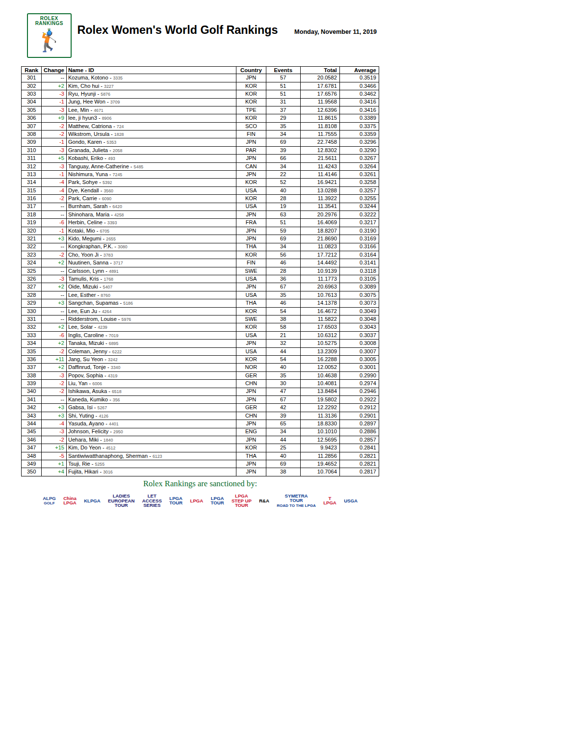ROLEX
RANKINGS
♛
🏌
Rolex Women's World Golf Rankings
Monday, November 11, 2019
| Rank | Change | Name - ID | Country | Events | Total | Average |
| --- | --- | --- | --- | --- | --- | --- |
| 301 | -- | Kozuma, Kotono - 3335 | JPN | 57 | 20.0582 | 0.3519 |
| 302 | +2 | Kim, Cho hui - 3227 | KOR | 51 | 17.6781 | 0.3466 |
| 303 | -3 | Ryu, Hyunji - 5876 | KOR | 51 | 17.6576 | 0.3462 |
| 304 | -1 | Jung, Hee Won - 3709 | KOR | 31 | 11.9568 | 0.3416 |
| 305 | -3 | Lee, Min - 4671 | TPE | 37 | 12.6396 | 0.3416 |
| 306 | +9 | lee, ji hyun3 - 8906 | KOR | 29 | 11.8615 | 0.3389 |
| 307 | -2 | Matthew, Catriona - 724 | SCO | 35 | 11.8108 | 0.3375 |
| 308 | -2 | Wikstrom, Ursula - 1828 | FIN | 34 | 11.7555 | 0.3359 |
| 309 | -1 | Gondo, Karen - 5353 | JPN | 69 | 22.7458 | 0.3296 |
| 310 | -3 | Granada, Julieta - 2058 | PAR | 39 | 12.8302 | 0.3290 |
| 311 | +5 | Kobashi, Eriko - 493 | JPN | 66 | 21.5611 | 0.3267 |
| 312 | -3 | Tanguay, Anne-Catherine - 5485 | CAN | 34 | 11.4243 | 0.3264 |
| 313 | -1 | Nishimura, Yuna - 7245 | JPN | 22 | 11.4146 | 0.3261 |
| 314 | -4 | Park, Sohye - 5392 | KOR | 52 | 16.9421 | 0.3258 |
| 315 | -4 | Dye, Kendall - 3560 | USA | 40 | 13.0288 | 0.3257 |
| 316 | -2 | Park, Carrie - 6090 | KOR | 28 | 11.3922 | 0.3255 |
| 317 | -- | Burnham, Sarah - 6420 | USA | 19 | 11.3541 | 0.3244 |
| 318 | -- | Shinohara, Maria - 4258 | JPN | 63 | 20.2976 | 0.3222 |
| 319 | -6 | Herbin, Celine - 3393 | FRA | 51 | 16.4069 | 0.3217 |
| 320 | -1 | Kotaki, Mio - 6705 | JPN | 59 | 18.8207 | 0.3190 |
| 321 | +3 | Kido, Megumi - 2655 | JPN | 69 | 21.8690 | 0.3169 |
| 322 | -- | Kongkraphan, P.K. - 3080 | THA | 34 | 11.0823 | 0.3166 |
| 323 | -2 | Cho, Yoon Ji - 3783 | KOR | 56 | 17.7212 | 0.3164 |
| 324 | +2 | Nuutinen, Sanna - 3717 | FIN | 46 | 14.4492 | 0.3141 |
| 325 | -- | Carlsson, Lynn - 4891 | SWE | 28 | 10.9139 | 0.3118 |
| 326 | -3 | Tamulis, Kris - 1768 | USA | 36 | 11.1773 | 0.3105 |
| 327 | +2 | Oide, Mizuki - 5407 | JPN | 67 | 20.6963 | 0.3089 |
| 328 | -- | Lee, Esther - 8760 | USA | 35 | 10.7613 | 0.3075 |
| 329 | +3 | Sangchan, Supamas - 5186 | THA | 46 | 14.1378 | 0.3073 |
| 330 | -- | Lee, Eun Ju - 4264 | KOR | 54 | 16.4672 | 0.3049 |
| 331 | -- | Ridderstrom, Louise - 5976 | SWE | 38 | 11.5822 | 0.3048 |
| 332 | +2 | Lee, Solar - 4239 | KOR | 58 | 17.6503 | 0.3043 |
| 333 | -6 | Inglis, Caroline - 7019 | USA | 21 | 10.6312 | 0.3037 |
| 334 | +2 | Tanaka, Mizuki - 6895 | JPN | 32 | 10.5275 | 0.3008 |
| 335 | -2 | Coleman, Jenny - 6222 | USA | 44 | 13.2309 | 0.3007 |
| 336 | +11 | Jang, Su Yeon - 3242 | KOR | 54 | 16.2288 | 0.3005 |
| 337 | +2 | Daffinrud, Tonje - 3340 | NOR | 40 | 12.0052 | 0.3001 |
| 338 | -3 | Popov, Sophia - 4319 | GER | 35 | 10.4638 | 0.2990 |
| 339 | -2 | Liu, Yan - 6006 | CHN | 30 | 10.4081 | 0.2974 |
| 340 | -2 | Ishikawa, Asuka - 6518 | JPN | 47 | 13.8484 | 0.2946 |
| 341 | -- | Kaneda, Kumiko - 356 | JPN | 67 | 19.5802 | 0.2922 |
| 342 | +3 | Gabsa, Isi - 5267 | GER | 42 | 12.2292 | 0.2912 |
| 343 | +3 | Shi, Yuting - 4126 | CHN | 39 | 11.3136 | 0.2901 |
| 344 | -4 | Yasuda, Ayano - 4401 | JPN | 65 | 18.8330 | 0.2897 |
| 345 | -3 | Johnson, Felicity - 2950 | ENG | 34 | 10.1010 | 0.2886 |
| 346 | -2 | Uehara, Miki - 1840 | JPN | 44 | 12.5695 | 0.2857 |
| 347 | +15 | Kim, Do Yeon - 4512 | KOR | 25 | 9.9423 | 0.2841 |
| 348 | -5 | Santiwiwatthanaphong, Sherman - 6123 | THA | 40 | 11.2856 | 0.2821 |
| 349 | +1 | Tsuji, Rie - 5255 | JPN | 69 | 19.4652 | 0.2821 |
| 350 | +4 | Fujita, Hikari - 3016 | JPN | 38 | 10.7064 | 0.2817 |
Rolex Rankings are sanctioned by:
ALPG
GOLF China
LPGA KLPGA LADIES
EUROPEAN
TOUR LET
ACCESS
SERIES LPGA
TOUR LPGA LPGA
TOUR LPGA
STEP UP
TOUR R&A SYMETRA
TOUR
ROAD TO THE LPGA T
LPGA USGA